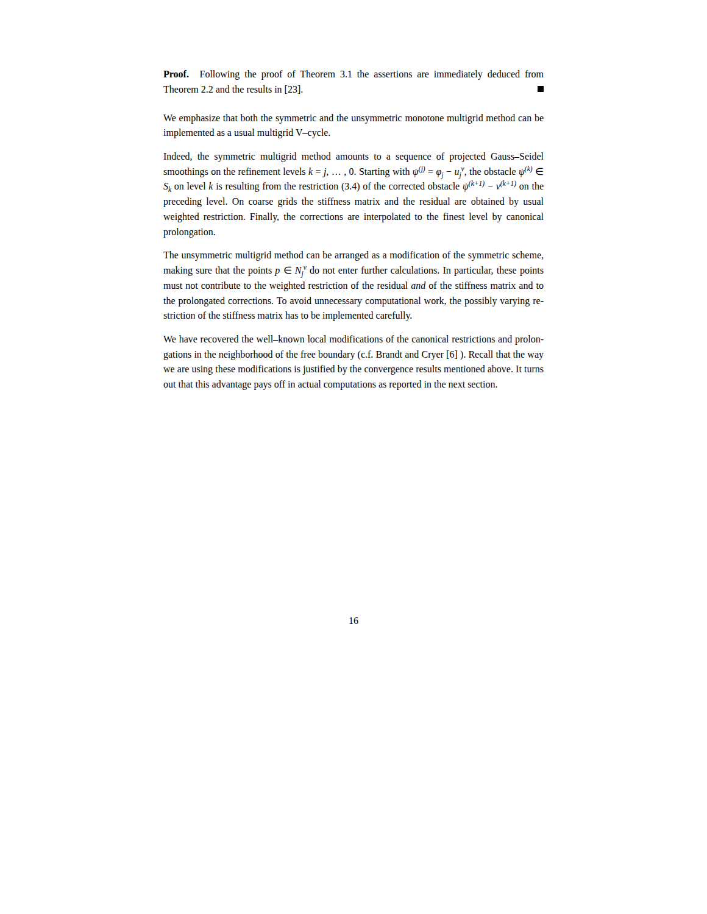Proof. Following the proof of Theorem 3.1 the assertions are immediately deduced from Theorem 2.2 and the results in [23].
We emphasize that both the symmetric and the unsymmetric monotone multigrid method can be implemented as a usual multigrid V–cycle.
Indeed, the symmetric multigrid method amounts to a sequence of projected Gauss–Seidel smoothings on the refinement levels k = j, … , 0. Starting with ψ(j) = φj − ujν, the obstacle ψ(k) ∈ Sk on level k is resulting from the restriction (3.4) of the corrected obstacle ψ(k+1) − v(k+1) on the preceding level. On coarse grids the stiffness matrix and the residual are obtained by usual weighted restriction. Finally, the corrections are interpolated to the finest level by canonical prolongation.
The unsymmetric multigrid method can be arranged as a modification of the symmetric scheme, making sure that the points p ∈ Njν do not enter further calculations. In particular, these points must not contribute to the weighted restriction of the residual and of the stiffness matrix and to the prolongated corrections. To avoid unnecessary computational work, the possibly varying restriction of the stiffness matrix has to be implemented carefully.
We have recovered the well–known local modifications of the canonical restrictions and prolongations in the neighborhood of the free boundary (c.f. Brandt and Cryer [6] ). Recall that the way we are using these modifications is justified by the convergence results mentioned above. It turns out that this advantage pays off in actual computations as reported in the next section.
16